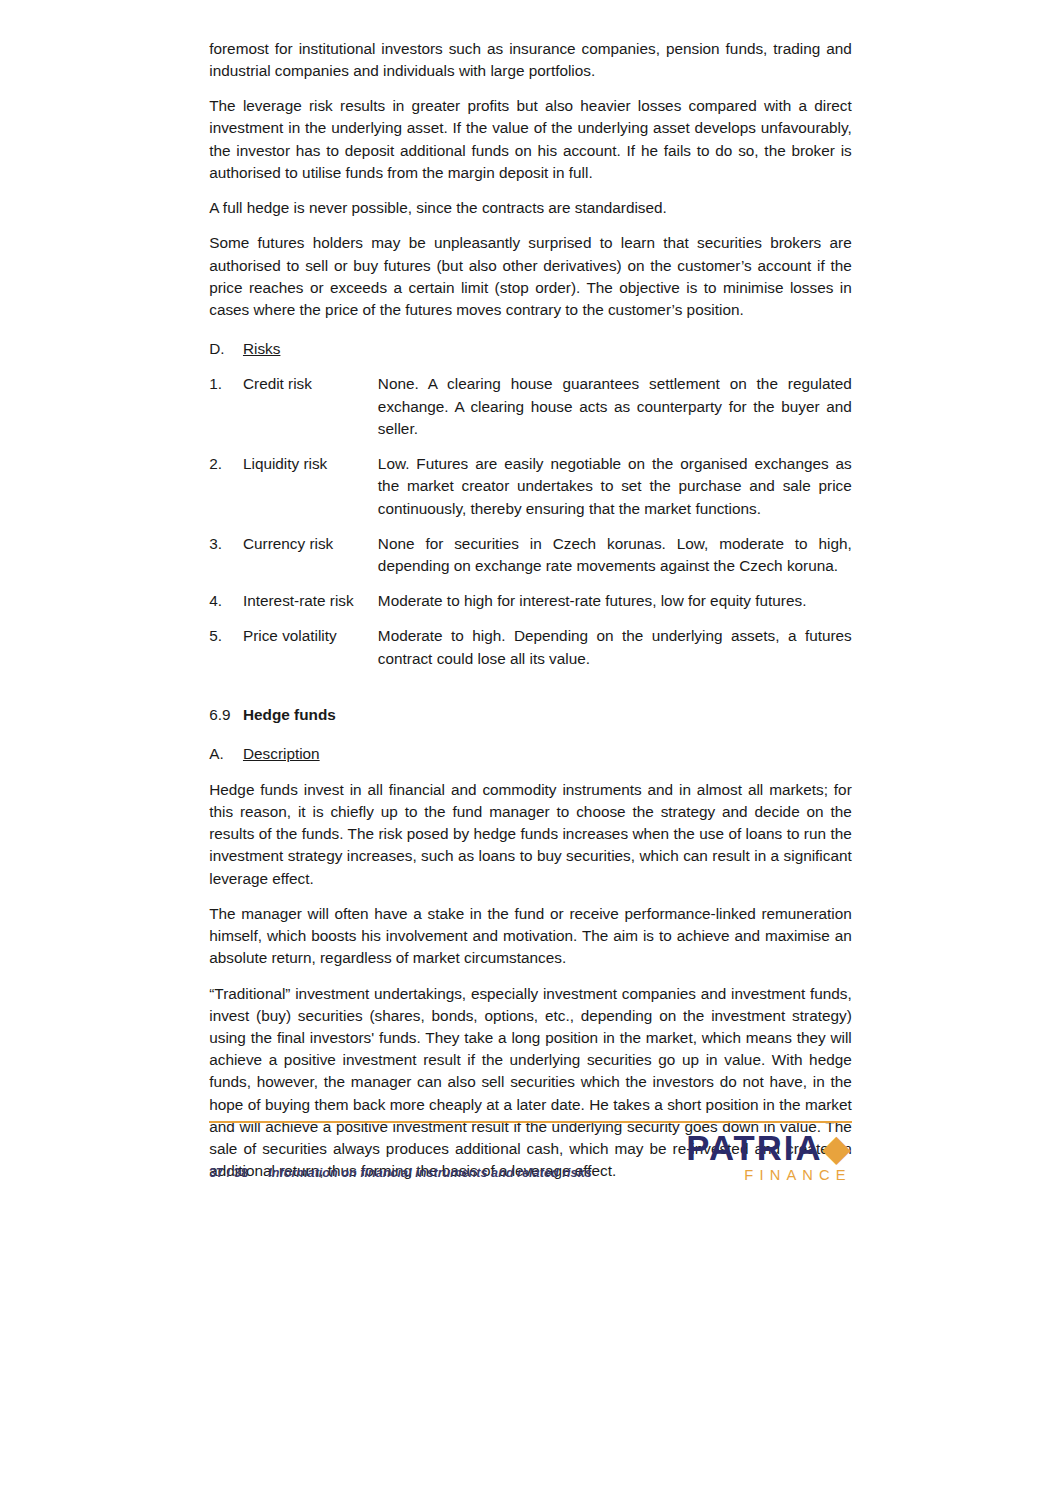foremost for institutional investors such as insurance companies, pension funds, trading and industrial companies and individuals with large portfolios.
The leverage risk results in greater profits but also heavier losses compared with a direct investment in the underlying asset. If the value of the underlying asset develops unfavourably, the investor has to deposit additional funds on his account. If he fails to do so, the broker is authorised to utilise funds from the margin deposit in full.
A full hedge is never possible, since the contracts are standardised.
Some futures holders may be unpleasantly surprised to learn that securities brokers are authorised to sell or buy futures (but also other derivatives) on the customer’s account if the price reaches or exceeds a certain limit (stop order). The objective is to minimise losses in cases where the price of the futures moves contrary to the customer’s position.
D. Risks
| 1. | Credit risk | None. A clearing house guarantees settlement on the regulated exchange. A clearing house acts as counterparty for the buyer and seller. |
| 2. | Liquidity risk | Low. Futures are easily negotiable on the organised exchanges as the market creator undertakes to set the purchase and sale price continuously, thereby ensuring that the market functions. |
| 3. | Currency risk | None for securities in Czech korunas. Low, moderate to high, depending on exchange rate movements against the Czech koruna. |
| 4. | Interest-rate risk | Moderate to high for interest-rate futures, low for equity futures. |
| 5. | Price volatility | Moderate to high. Depending on the underlying assets, a futures contract could lose all its value. |
6.9 Hedge funds
A. Description
Hedge funds invest in all financial and commodity instruments and in almost all markets; for this reason, it is chiefly up to the fund manager to choose the strategy and decide on the results of the funds. The risk posed by hedge funds increases when the use of loans to run the investment strategy increases, such as loans to buy securities, which can result in a significant leverage effect.
The manager will often have a stake in the fund or receive performance-linked remuneration himself, which boosts his involvement and motivation. The aim is to achieve and maximise an absolute return, regardless of market circumstances.
“Traditional” investment undertakings, especially investment companies and investment funds, invest (buy) securities (shares, bonds, options, etc., depending on the investment strategy) using the final investors' funds. They take a long position in the market, which means they will achieve a positive investment result if the underlying securities go up in value. With hedge funds, however, the manager can also sell securities which the investors do not have, in the hope of buying them back more cheaply at a later date. He takes a short position in the market and will achieve a positive investment result if the underlying security goes down in value. The sale of securities always produces additional cash, which may be re-invested and create an additional return, thus forming the basis of a leverage effect.
37 / 38 Information on financial instruments and related risks
PATRIA◆
FINANCE